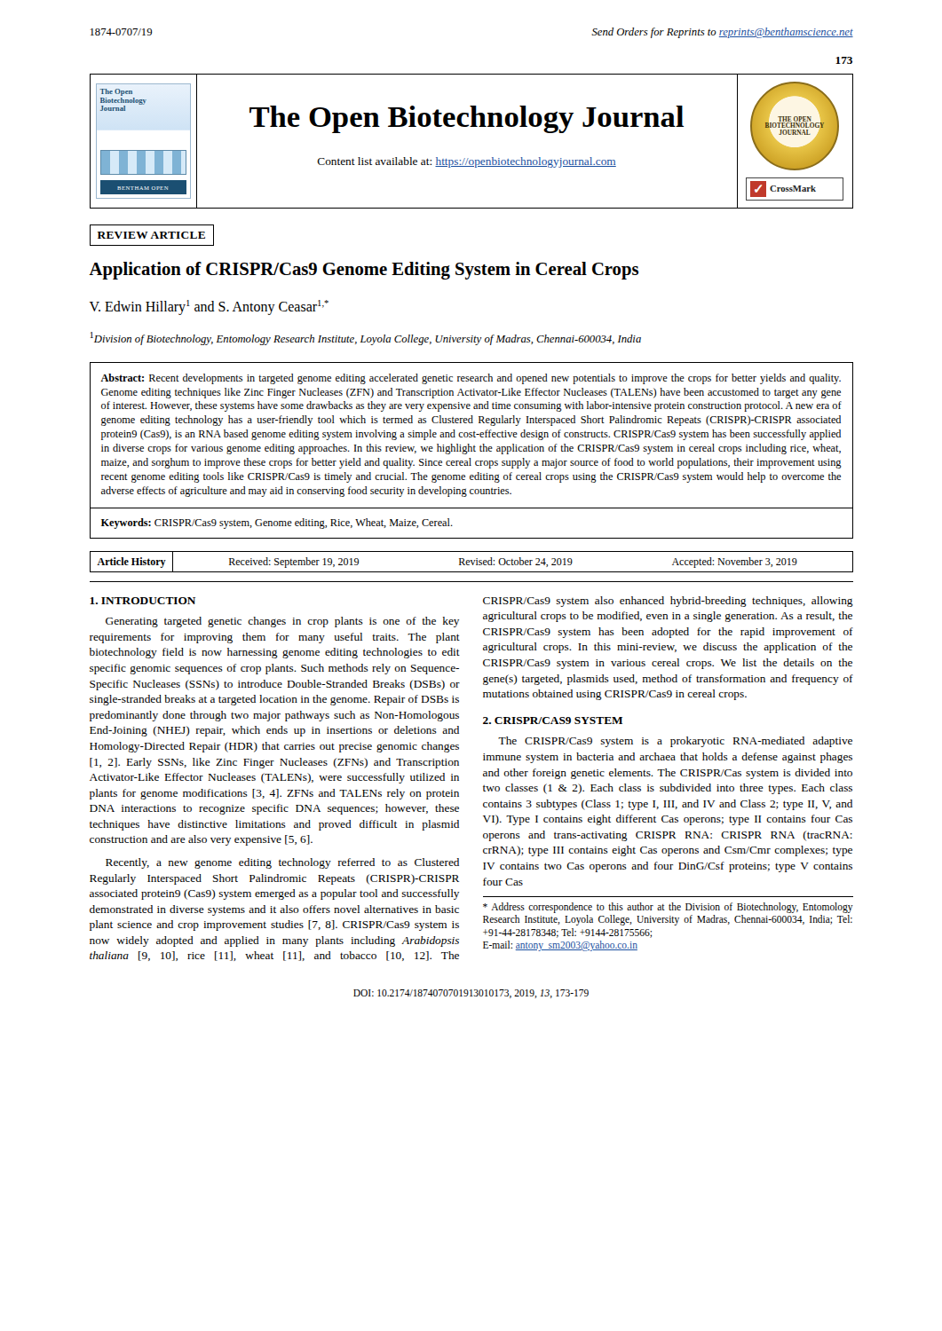1874-0707/19
Send Orders for Reprints to reprints@benthamscience.net
173
The Open
Biotechnology
Journal
BENTHAM OPEN
The Open Biotechnology Journal
Content list available at: https://openbiotechnologyjournal.com
THE OPEN BIOTECHNOLOGY JOURNAL
✓
CrossMark
REVIEW ARTICLE
Application of CRISPR/Cas9 Genome Editing System in Cereal Crops
V. Edwin Hillary1 and S. Antony Ceasar1,*
1Division of Biotechnology, Entomology Research Institute, Loyola College, University of Madras, Chennai-600034, India
Abstract: Recent developments in targeted genome editing accelerated genetic research and opened new potentials to improve the crops for better yields and quality. Genome editing techniques like Zinc Finger Nucleases (ZFN) and Transcription Activator-Like Effector Nucleases (TALENs) have been accustomed to target any gene of interest. However, these systems have some drawbacks as they are very expensive and time consuming with labor-intensive protein construction protocol. A new era of genome editing technology has a user-friendly tool which is termed as Clustered Regularly Interspaced Short Palindromic Repeats (CRISPR)-CRISPR associated protein9 (Cas9), is an RNA based genome editing system involving a simple and cost-effective design of constructs. CRISPR/Cas9 system has been successfully applied in diverse crops for various genome editing approaches. In this review, we highlight the application of the CRISPR/Cas9 system in cereal crops including rice, wheat, maize, and sorghum to improve these crops for better yield and quality. Since cereal crops supply a major source of food to world populations, their improvement using recent genome editing tools like CRISPR/Cas9 is timely and crucial. The genome editing of cereal crops using the CRISPR/Cas9 system would help to overcome the adverse effects of agriculture and may aid in conserving food security in developing countries.
Keywords: CRISPR/Cas9 system, Genome editing, Rice, Wheat, Maize, Cereal.
Article History
Received: September 19, 2019
Revised: October 24, 2019
Accepted: November 3, 2019
1. INTRODUCTION
Generating targeted genetic changes in crop plants is one of the key requirements for improving them for many useful traits. The plant biotechnology field is now harnessing genome editing technologies to edit specific genomic sequences of crop plants. Such methods rely on Sequence-Specific Nucleases (SSNs) to introduce Double-Stranded Breaks (DSBs) or single-stranded breaks at a targeted location in the genome. Repair of DSBs is predominantly done through two major pathways such as Non-Homologous End-Joining (NHEJ) repair, which ends up in insertions or deletions and Homology-Directed Repair (HDR) that carries out precise genomic changes [1, 2]. Early SSNs, like Zinc Finger Nucleases (ZFNs) and Transcription Activator-Like Effector Nucleases (TALENs), were successfully utilized in plants for genome modifications [3, 4]. ZFNs and TALENs rely on protein DNA interactions to recognize specific DNA sequences; however, these techniques have distinctive limitations and proved difficult in plasmid construction and are also very expensive [5, 6].
Recently, a new genome editing technology referred to as Clustered Regularly Interspaced Short Palindromic Repeats (CRISPR)-CRISPR associated protein9 (Cas9) system emerged as a popular tool and successfully demonstrated in diverse systems and it also offers novel alternatives in basic plant science and crop improvement studies [7, 8]. CRISPR/Cas9 system is now widely adopted and applied in many plants including Arabidopsis thaliana [9, 10], rice [11], wheat [11], and tobacco [10, 12]. The CRISPR/Cas9 system also enhanced hybrid-breeding techniques, allowing agricultural crops to be modified, even in a single generation. As a result, the CRISPR/Cas9 system has been adopted for the rapid improvement of agricultural crops. In this mini-review, we discuss the application of the CRISPR/Cas9 system in various cereal crops. We list the details on the gene(s) targeted, plasmids used, method of transformation and frequency of mutations obtained using CRISPR/Cas9 in cereal crops.
2. CRISPR/CAS9 SYSTEM
The CRISPR/Cas9 system is a prokaryotic RNA-mediated adaptive immune system in bacteria and archaea that holds a defense against phages and other foreign genetic elements. The CRISPR/Cas system is divided into two classes (1 & 2). Each class is subdivided into three types. Each class contains 3 subtypes (Class 1; type I, III, and IV and Class 2; type II, V, and VI). Type I contains eight different Cas operons; type II contains four Cas operons and trans-activating CRISPR RNA: CRISPR RNA (tracRNA: crRNA); type III contains eight Cas operons and Csm/Cmr complexes; type IV contains two Cas operons and four DinG/Csf proteins; type V contains four Cas
* Address correspondence to this author at the Division of Biotechnology, Entomology Research Institute, Loyola College, University of Madras, Chennai-600034, India; Tel: +91-44-28178348; Tel: +9144-28175566;
E-mail: antony_sm2003@yahoo.co.in
DOI: 10.2174/1874070701913010173, 2019, 13, 173-179